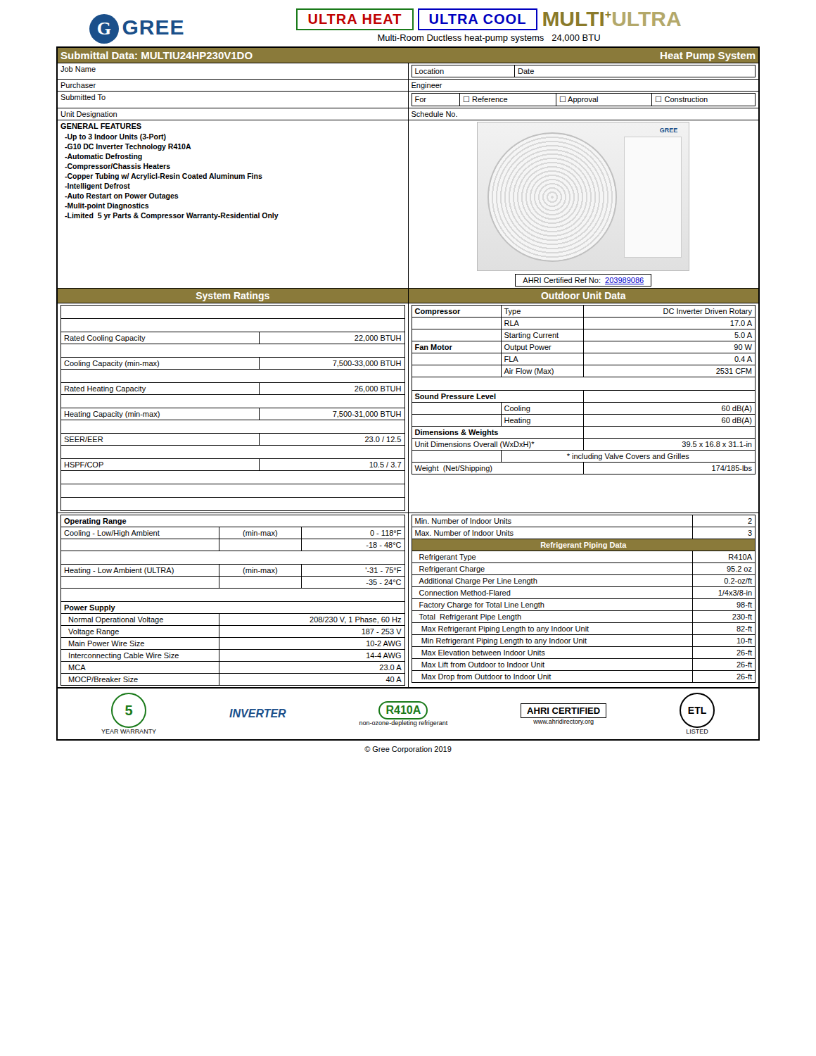GGREE
ULTRA HEAT
ULTRA COOL
MULTI+ULTRA
Multi-Room Ductless heat-pump systems 24,000 BTU
| Submittal Data: MULTIU24HP230V1DO Heat Pump System |
| Job Name | / Location / Date / |
| Purchaser | Engineer |
| Submitted To | / For / ☐ Reference / ☐ Approval / ☐ Construction / |
| Unit Designation | Schedule No. |
| GENERAL FEATURES -Up to 3 Indoor Units (3-Port) -G10 DC Inverter Technology R410A -Automatic Defrosting -Compressor/Chassis Heaters -Copper Tubing w/ Acrylicl-Resin Coated Aluminum Fins -Intelligent Defrost -Auto Restart on Power Outages -Mulit-point Diagnostics -Limited 5 yr Parts & Compressor Warranty-Residential Only | GREE AHRI Certified Ref No: 203989086 |
| System Ratings | Outdoor Unit Data |
| / Rated Cooling Capacity / 22,000 BTUH / / Cooling Capacity (min-max) / 7,500-33,000 BTUH / / Rated Heating Capacity / 26,000 BTUH / / Heating Capacity (min-max) / 7,500-31,000 BTUH / / SEER/EER / 23.0 / 12.5 / / HSPF/COP / 10.5 / 3.7 / | / Compressor / Type / DC Inverter Driven Rotary / / / RLA / 17.0 A / / / Starting Current / 5.0 A / / Fan Motor / Output Power / 90 W / / / FLA / 0.4 A / / / Air Flow (Max) / 2531 CFM / / Sound Pressure Level / / / / Cooling / 60 dB(A) / / / Heating / 60 dB(A) / / Dimensions & Weights / / / Unit Dimensions Overall (WxDxH)* / 39.5 x 16.8 x 31.1-in / / / * including Valve Covers and Grilles / / Weight (Net/Shipping) / 174/185-lbs / |
| / Operating Range / / Cooling - Low/High Ambient / (min-max) / 0 - 118°F / / / / -18 - 48°C / / Heating - Low Ambient (ULTRA) / (min-max) / '-31 - 75°F / / / / -35 - 24°C / / Power Supply / / Normal Operational Voltage / 208/230 V, 1 Phase, 60 Hz / / Voltage Range / 187 - 253 V / / Main Power Wire Size / 10-2 AWG / / Interconnecting Cable Wire Size / 14-4 AWG / / MCA / 23.0 A / / MOCP/Breaker Size / 40 A / | / Min. Number of Indoor Units / 2 / / Max. Number of Indoor Units / 3 / / Refrigerant Piping Data / / Refrigerant Type / R410A / / Refrigerant Charge / 95.2 oz / / Additional Charge Per Line Length / 0.2-oz/ft / / Connection Method-Flared / 1/4x3/8-in / / Factory Charge for Total Line Length / 98-ft / / Total Refrigerant Pipe Length / 230-ft / / Max Refrigerant Piping Length to any Indoor Unit / 82-ft / / Min Refrigerant Piping Length to any Indoor Unit / 10-ft / / Max Elevation between Indoor Units / 26-ft / / Max Lift from Outdoor to Indoor Unit / 26-ft / / Max Drop from Outdoor to Indoor Unit / 26-ft / |
5
YEAR WARRANTY
INVERTER
R410A
non-ozone-depleting refrigerant
AHRI CERTIFIED
www.ahridirectory.org
ETL
LISTED
© Gree Corporation 2019